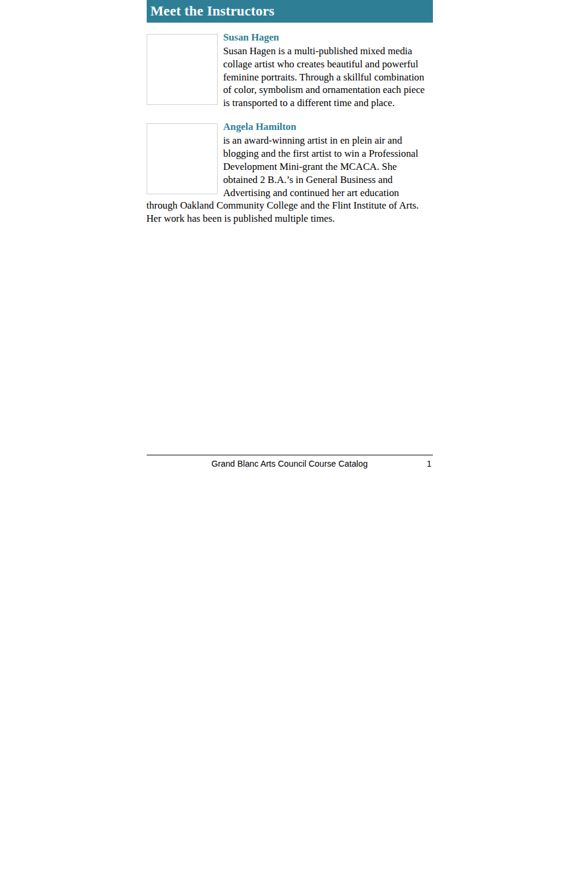Meet the Instructors
Susan Hagen
Susan Hagen is a multi-published mixed media collage artist who creates beautiful and powerful feminine portraits. Through a skillful combination of color, symbolism and ornamentation each piece is transported to a different time and place.
Angela Hamilton
is an award-winning artist in en plein air and blogging and the first artist to win a Professional Development Mini-grant the MCACA. She obtained 2 B.A.’s in General Business and Advertising and continued her art education through Oakland Community College and the Flint Institute of Arts. Her work has been is published multiple times.
Grand Blanc Arts Council Course Catalog 1